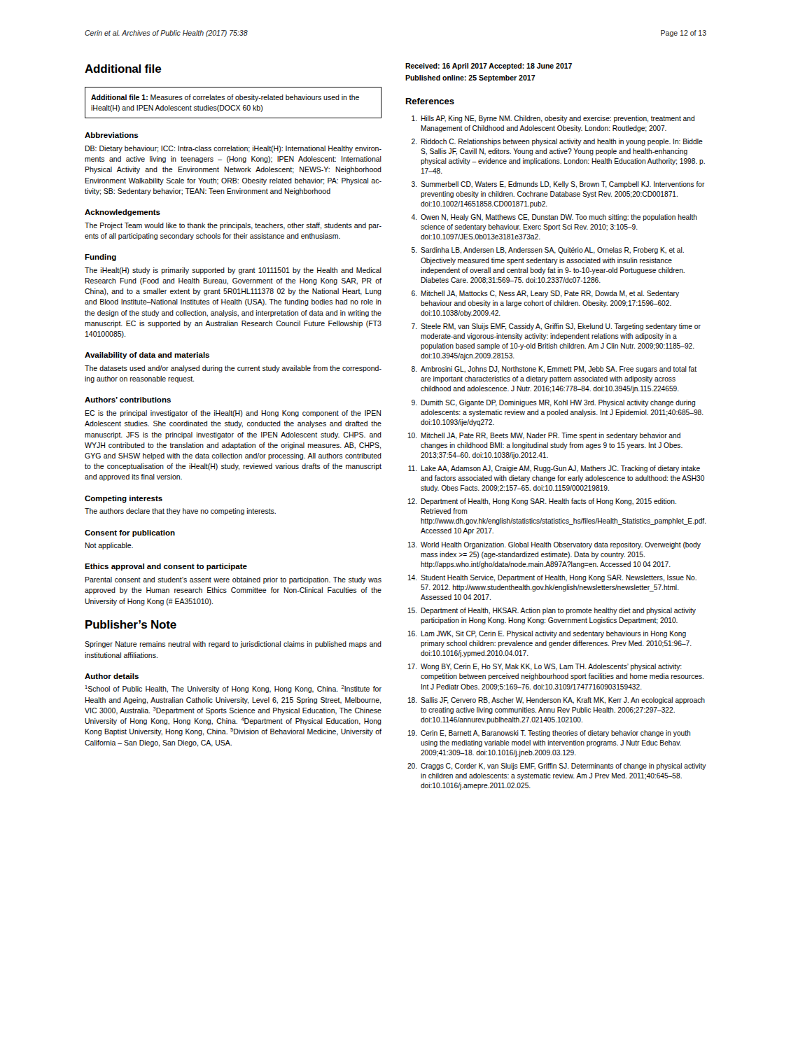Cerin et al. Archives of Public Health (2017) 75:38
Page 12 of 13
Additional file
Additional file 1: Measures of correlates of obesity-related behaviours used in the iHealt(H) and IPEN Adolescent studies(DOCX 60 kb)
Abbreviations
DB: Dietary behaviour; ICC: Intra-class correlation; iHealt(H): International Healthy environments and active living in teenagers – (Hong Kong); IPEN Adolescent: International Physical Activity and the Environment Network Adolescent; NEWS-Y: Neighborhood Environment Walkability Scale for Youth; ORB: Obesity related behavior; PA: Physical activity; SB: Sedentary behavior; TEAN: Teen Environment and Neighborhood
Acknowledgements
The Project Team would like to thank the principals, teachers, other staff, students and parents of all participating secondary schools for their assistance and enthusiasm.
Funding
The iHealt(H) study is primarily supported by grant 10111501 by the Health and Medical Research Fund (Food and Health Bureau, Government of the Hong Kong SAR, PR of China), and to a smaller extent by grant 5R01HL111378 02 by the National Heart, Lung and Blood Institute–National Institutes of Health (USA). The funding bodies had no role in the design of the study and collection, analysis, and interpretation of data and in writing the manuscript. EC is supported by an Australian Research Council Future Fellowship (FT3 140100085).
Availability of data and materials
The datasets used and/or analysed during the current study available from the corresponding author on reasonable request.
Authors’ contributions
EC is the principal investigator of the iHealt(H) and Hong Kong component of the IPEN Adolescent studies. She coordinated the study, conducted the analyses and drafted the manuscript. JFS is the principal investigator of the IPEN Adolescent study. CHPS. and WYJH contributed to the translation and adaptation of the original measures. AB, CHPS, GYG and SHSW helped with the data collection and/or processing. All authors contributed to the conceptualisation of the iHealt(H) study, reviewed various drafts of the manuscript and approved its final version.
Competing interests
The authors declare that they have no competing interests.
Consent for publication
Not applicable.
Ethics approval and consent to participate
Parental consent and student’s assent were obtained prior to participation. The study was approved by the Human research Ethics Committee for Non-Clinical Faculties of the University of Hong Kong (# EA351010).
Publisher’s Note
Springer Nature remains neutral with regard to jurisdictional claims in published maps and institutional affiliations.
Author details
1School of Public Health, The University of Hong Kong, Hong Kong, China. 2Institute for Health and Ageing, Australian Catholic University, Level 6, 215 Spring Street, Melbourne, VIC 3000, Australia. 3Department of Sports Science and Physical Education, The Chinese University of Hong Kong, Hong Kong, China. 4Department of Physical Education, Hong Kong Baptist University, Hong Kong, China. 5Division of Behavioral Medicine, University of California – San Diego, San Diego, CA, USA.
Received: 16 April 2017 Accepted: 18 June 2017
Published online: 25 September 2017
References
Hills AP, King NE, Byrne NM. Children, obesity and exercise: prevention, treatment and Management of Childhood and Adolescent Obesity. London: Routledge; 2007.
Riddoch C. Relationships between physical activity and health in young people. In: Biddle S, Sallis JF, Cavill N, editors. Young and active? Young people and health-enhancing physical activity – evidence and implications. London: Health Education Authority; 1998. p. 17–48.
Summerbell CD, Waters E, Edmunds LD, Kelly S, Brown T, Campbell KJ. Interventions for preventing obesity in children. Cochrane Database Syst Rev. 2005;20:CD001871. doi:10.1002/14651858.CD001871.pub2.
Owen N, Healy GN, Matthews CE, Dunstan DW. Too much sitting: the population health science of sedentary behaviour. Exerc Sport Sci Rev. 2010; 3:105–9. doi:10.1097/JES.0b013e3181e373a2.
Sardinha LB, Andersen LB, Anderssen SA, Quitério AL, Ornelas R, Froberg K, et al. Objectively measured time spent sedentary is associated with insulin resistance independent of overall and central body fat in 9- to-10-year-old Portuguese children. Diabetes Care. 2008;31:569–75. doi:10.2337/dc07-1286.
Mitchell JA, Mattocks C, Ness AR, Leary SD, Pate RR, Dowda M, et al. Sedentary behaviour and obesity in a large cohort of children. Obesity. 2009;17:1596–602. doi:10.1038/oby.2009.42.
Steele RM, van Sluijs EMF, Cassidy A, Griffin SJ, Ekelund U. Targeting sedentary time or moderate-and vigorous-intensity activity: independent relations with adiposity in a population based sample of 10-y-old British children. Am J Clin Nutr. 2009;90:1185–92. doi:10.3945/ajcn.2009.28153.
Ambrosini GL, Johns DJ, Northstone K, Emmett PM, Jebb SA. Free sugars and total fat are important characteristics of a dietary pattern associated with adiposity across childhood and adolescence. J Nutr. 2016;146:778–84. doi:10.3945/jn.115.224659.
Dumith SC, Gigante DP, Dominigues MR, Kohl HW 3rd. Physical activity change during adolescents: a systematic review and a pooled analysis. Int J Epidemiol. 2011;40:685–98. doi:10.1093/ije/dyq272.
Mitchell JA, Pate RR, Beets MW, Nader PR. Time spent in sedentary behavior and changes in childhood BMI: a longitudinal study from ages 9 to 15 years. Int J Obes. 2013;37:54–60. doi:10.1038/ijo.2012.41.
Lake AA, Adamson AJ, Craigie AM, Rugg-Gun AJ, Mathers JC. Tracking of dietary intake and factors associated with dietary change for early adolescence to adulthood: the ASH30 study. Obes Facts. 2009;2:157–65. doi:10.1159/000219819.
Department of Health, Hong Kong SAR. Health facts of Hong Kong, 2015 edition. Retrieved from http://www.dh.gov.hk/english/statistics/statistics_hs/files/Health_Statistics_pamphlet_E.pdf. Accessed 10 Apr 2017.
World Health Organization. Global Health Observatory data repository. Overweight (body mass index >= 25) (age-standardized estimate). Data by country. 2015. http://apps.who.int/gho/data/node.main.A897A?lang=en. Accessed 10 04 2017.
Student Health Service, Department of Health, Hong Kong SAR. Newsletters, Issue No. 57. 2012. http://www.studenthealth.gov.hk/english/newsletters/newsletter_57.html. Assessed 10 04 2017.
Department of Health, HKSAR. Action plan to promote healthy diet and physical activity participation in Hong Kong. Hong Kong: Government Logistics Department; 2010.
Lam JWK, Sit CP, Cerin E. Physical activity and sedentary behaviours in Hong Kong primary school children: prevalence and gender differences. Prev Med. 2010;51:96–7. doi:10.1016/j.ypmed.2010.04.017.
Wong BY, Cerin E, Ho SY, Mak KK, Lo WS, Lam TH. Adolescents’ physical activity: competition between perceived neighbourhood sport facilities and home media resources. Int J Pediatr Obes. 2009;5:169–76. doi:10.3109/17477160903159432.
Sallis JF, Cervero RB, Ascher W, Henderson KA, Kraft MK, Kerr J. An ecological approach to creating active living communities. Annu Rev Public Health. 2006;27:297–322. doi:10.1146/annurev.publhealth.27.021405.102100.
Cerin E, Barnett A, Baranowski T. Testing theories of dietary behavior change in youth using the mediating variable model with intervention programs. J Nutr Educ Behav. 2009;41:309–18. doi:10.1016/j.jneb.2009.03.129.
Craggs C, Corder K, van Sluijs EMF, Griffin SJ. Determinants of change in physical activity in children and adolescents: a systematic review. Am J Prev Med. 2011;40:645–58. doi:10.1016/j.amepre.2011.02.025.